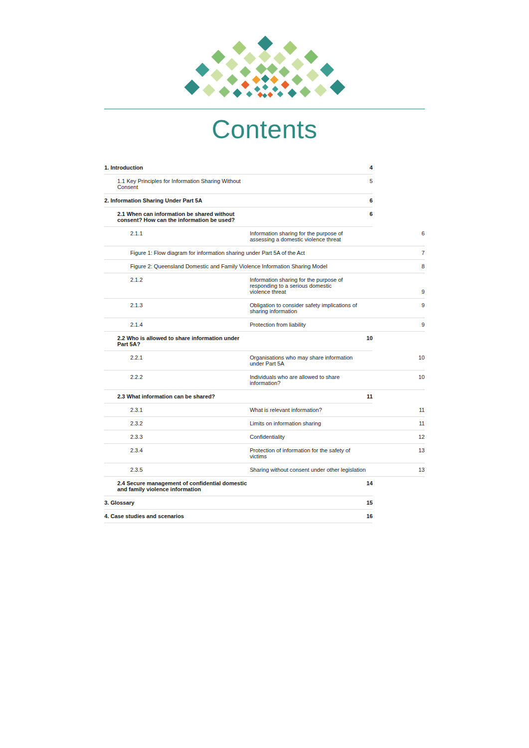Contents
| 1. Introduction | 4 |
| 1.1 Key Principles for Information Sharing Without Consent | 5 |
| 2. Information Sharing Under Part 5A | 6 |
| 2.1 When can information be shared without consent? How can the information be used? | 6 |
| 2.1.1 | Information sharing for the purpose of assessing a domestic violence threat | 6 |
| Figure 1: Flow diagram for information sharing under Part 5A of the Act | 7 |
| Figure 2: Queensland Domestic and Family Violence Information Sharing Model | 8 |
| 2.1.2 | Information sharing for the purpose of responding to a serious domestic violence threat | 9 |
| 2.1.3 | Obligation to consider safety implications of sharing information | 9 |
| 2.1.4 | Protection from liability | 9 |
| 2.2 Who is allowed to share information under Part 5A? | 10 |
| 2.2.1 | Organisations who may share information under Part 5A | 10 |
| 2.2.2 | Individuals who are allowed to share information? | 10 |
| 2.3 What information can be shared? | 11 |
| 2.3.1 | What is relevant information? | 11 |
| 2.3.2 | Limits on information sharing | 11 |
| 2.3.3 | Confidentiality | 12 |
| 2.3.4 | Protection of information for the safety of victims | 13 |
| 2.3.5 | Sharing without consent under other legislation | 13 |
| 2.4 Secure management of confidential domestic and family violence information | 14 |
| 3. Glossary | 15 |
| 4. Case studies and scenarios | 16 |